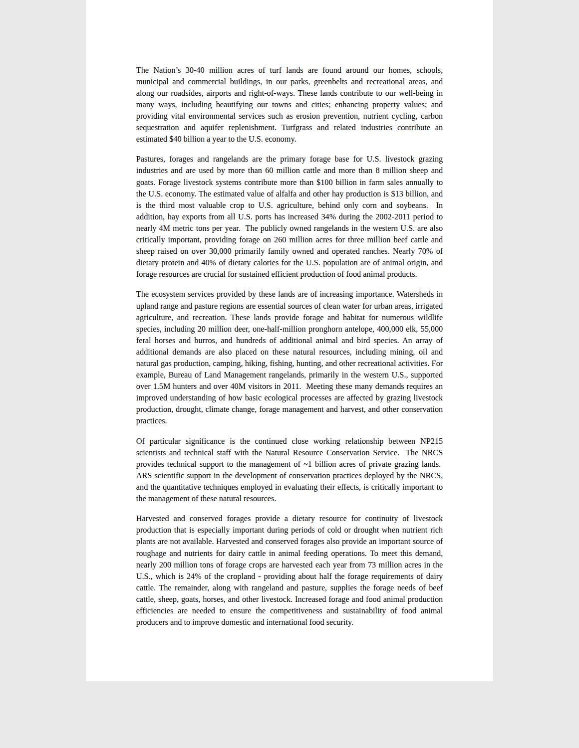The Nation’s 30-40 million acres of turf lands are found around our homes, schools, municipal and commercial buildings, in our parks, greenbelts and recreational areas, and along our roadsides, airports and right-of-ways. These lands contribute to our well-being in many ways, including beautifying our towns and cities; enhancing property values; and providing vital environmental services such as erosion prevention, nutrient cycling, carbon sequestration and aquifer replenishment. Turfgrass and related industries contribute an estimated $40 billion a year to the U.S. economy.
Pastures, forages and rangelands are the primary forage base for U.S. livestock grazing industries and are used by more than 60 million cattle and more than 8 million sheep and goats. Forage livestock systems contribute more than $100 billion in farm sales annually to the U.S. economy. The estimated value of alfalfa and other hay production is $13 billion, and is the third most valuable crop to U.S. agriculture, behind only corn and soybeans. In addition, hay exports from all U.S. ports has increased 34% during the 2002-2011 period to nearly 4M metric tons per year. The publicly owned rangelands in the western U.S. are also critically important, providing forage on 260 million acres for three million beef cattle and sheep raised on over 30,000 primarily family owned and operated ranches. Nearly 70% of dietary protein and 40% of dietary calories for the U.S. population are of animal origin, and forage resources are crucial for sustained efficient production of food animal products.
The ecosystem services provided by these lands are of increasing importance. Watersheds in upland range and pasture regions are essential sources of clean water for urban areas, irrigated agriculture, and recreation. These lands provide forage and habitat for numerous wildlife species, including 20 million deer, one-half-million pronghorn antelope, 400,000 elk, 55,000 feral horses and burros, and hundreds of additional animal and bird species. An array of additional demands are also placed on these natural resources, including mining, oil and natural gas production, camping, hiking, fishing, hunting, and other recreational activities. For example, Bureau of Land Management rangelands, primarily in the western U.S., supported over 1.5M hunters and over 40M visitors in 2011. Meeting these many demands requires an improved understanding of how basic ecological processes are affected by grazing livestock production, drought, climate change, forage management and harvest, and other conservation practices.
Of particular significance is the continued close working relationship between NP215 scientists and technical staff with the Natural Resource Conservation Service. The NRCS provides technical support to the management of ~1 billion acres of private grazing lands. ARS scientific support in the development of conservation practices deployed by the NRCS, and the quantitative techniques employed in evaluating their effects, is critically important to the management of these natural resources.
Harvested and conserved forages provide a dietary resource for continuity of livestock production that is especially important during periods of cold or drought when nutrient rich plants are not available. Harvested and conserved forages also provide an important source of roughage and nutrients for dairy cattle in animal feeding operations. To meet this demand, nearly 200 million tons of forage crops are harvested each year from 73 million acres in the U.S., which is 24% of the cropland - providing about half the forage requirements of dairy cattle. The remainder, along with rangeland and pasture, supplies the forage needs of beef cattle, sheep, goats, horses, and other livestock. Increased forage and food animal production efficiencies are needed to ensure the competitiveness and sustainability of food animal producers and to improve domestic and international food security.